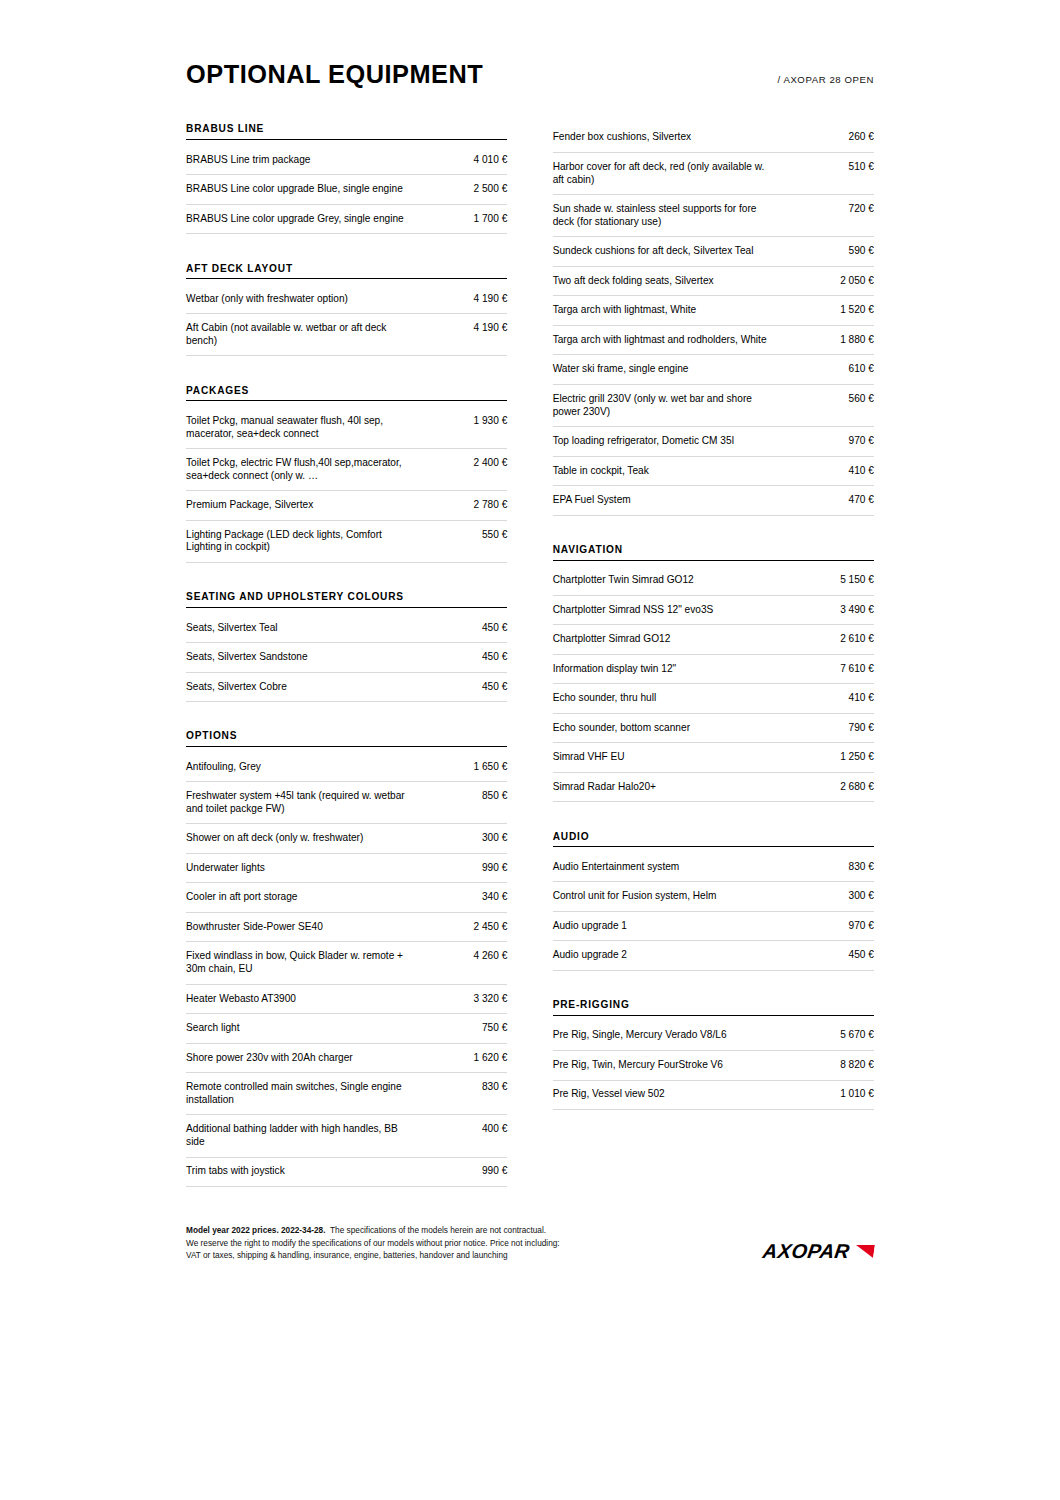Optional Equipment
/ Axopar 28 Open
Brabus Line
| BRABUS Line trim package | 4 010 € |
| BRABUS Line color upgrade Blue, single engine | 2 500 € |
| BRABUS Line color upgrade Grey, single engine | 1 700 € |
Aft Deck Layout
| Wetbar (only with freshwater option) | 4 190 € |
| Aft Cabin (not available w. wetbar or aft deck bench) | 4 190 € |
Packages
| Toilet Pckg, manual seawater flush, 40l sep, macerator, sea+deck connect | 1 930 € |
| Toilet Pckg, electric FW flush,40l sep,macerator, sea+deck connect (only w. … | 2 400 € |
| Premium Package, Silvertex | 2 780 € |
| Lighting Package (LED deck lights, Comfort Lighting in cockpit) | 550 € |
Seating and Upholstery Colours
| Seats, Silvertex Teal | 450 € |
| Seats, Silvertex Sandstone | 450 € |
| Seats, Silvertex Cobre | 450 € |
Options
| Antifouling, Grey | 1 650 € |
| Freshwater system +45l tank (required w. wetbar and toilet packge FW) | 850 € |
| Shower on aft deck (only w. freshwater) | 300 € |
| Underwater lights | 990 € |
| Cooler in aft port storage | 340 € |
| Bowthruster Side-Power SE40 | 2 450 € |
| Fixed windlass in bow, Quick Blader w. remote + 30m chain, EU | 4 260 € |
| Heater Webasto AT3900 | 3 320 € |
| Search light | 750 € |
| Shore power 230v with 20Ah charger | 1 620 € |
| Remote controlled main switches, Single engine installation | 830 € |
| Additional bathing ladder with high handles, BB side | 400 € |
| Trim tabs with joystick | 990 € |
| Fender box cushions, Silvertex | 260 € |
| Harbor cover for aft deck, red (only available w. aft cabin) | 510 € |
| Sun shade w. stainless steel supports for fore deck (for stationary use) | 720 € |
| Sundeck cushions for aft deck, Silvertex Teal | 590 € |
| Two aft deck folding seats, Silvertex | 2 050 € |
| Targa arch with lightmast, White | 1 520 € |
| Targa arch with lightmast and rodholders, White | 1 880 € |
| Water ski frame, single engine | 610 € |
| Electric grill 230V (only w. wet bar and shore power 230V) | 560 € |
| Top loading refrigerator, Dometic CM 35l | 970 € |
| Table in cockpit, Teak | 410 € |
| EPA Fuel System | 470 € |
Navigation
| Chartplotter Twin Simrad GO12 | 5 150 € |
| Chartplotter Simrad NSS 12" evo3S | 3 490 € |
| Chartplotter Simrad GO12 | 2 610 € |
| Information display twin 12" | 7 610 € |
| Echo sounder, thru hull | 410 € |
| Echo sounder, bottom scanner | 790 € |
| Simrad VHF EU | 1 250 € |
| Simrad Radar Halo20+ | 2 680 € |
Audio
| Audio Entertainment system | 830 € |
| Control unit for Fusion system, Helm | 300 € |
| Audio upgrade 1 | 970 € |
| Audio upgrade 2 | 450 € |
Pre-Rigging
| Pre Rig, Single, Mercury Verado V8/L6 | 5 670 € |
| Pre Rig, Twin, Mercury FourStroke V6 | 8 820 € |
| Pre Rig, Vessel view 502 | 1 010 € |
Model year 2022 prices. 2022-34-28. The specifications of the models herein are not contractual.
We reserve the right to modify the specifications of our models without prior notice. Price not including:
VAT or taxes, shipping & handling, insurance, engine, batteries, handover and launching
AXOPAR